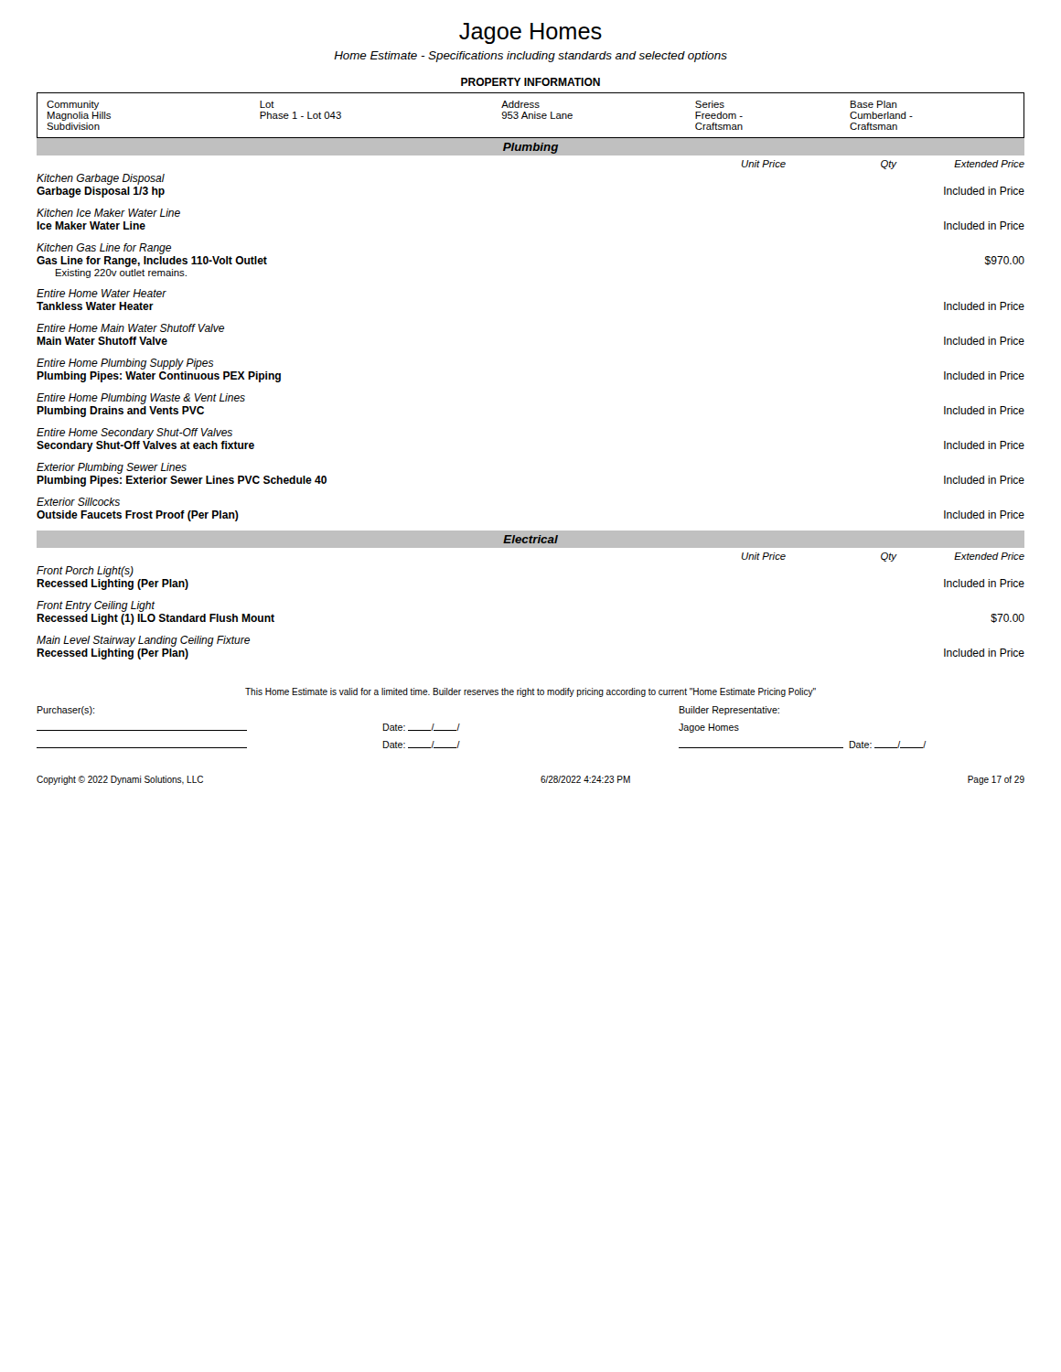Jagoe Homes
Home Estimate - Specifications including standards and selected options
PROPERTY INFORMATION
| Community | Lot | Address | Series | Base Plan |
| Magnolia Hills | Phase 1 - Lot 043 | 953 Anise Lane | Freedom - | Cumberland - |
| Subdivision | | | Craftsman | Craftsman |
Plumbing
Unit Price Qty Extended Price
Kitchen Garbage Disposal
Garbage Disposal 1/3 hp Included in Price
Kitchen Ice Maker Water Line
Ice Maker Water Line Included in Price
Kitchen Gas Line for Range
Gas Line for Range, Includes 110-Volt Outlet $970.00
Existing 220v outlet remains.
Entire Home Water Heater
Tankless Water Heater Included in Price
Entire Home Main Water Shutoff Valve
Main Water Shutoff Valve Included in Price
Entire Home Plumbing Supply Pipes
Plumbing Pipes: Water Continuous PEX Piping Included in Price
Entire Home Plumbing Waste & Vent Lines
Plumbing Drains and Vents PVC Included in Price
Entire Home Secondary Shut-Off Valves
Secondary Shut-Off Valves at each fixture Included in Price
Exterior Plumbing Sewer Lines
Plumbing Pipes: Exterior Sewer Lines PVC Schedule 40 Included in Price
Exterior Sillcocks
Outside Faucets Frost Proof (Per Plan) Included in Price
Electrical
Unit Price Qty Extended Price
Front Porch Light(s)
Recessed Lighting (Per Plan) Included in Price
Front Entry Ceiling Light
Recessed Light (1) ILO Standard Flush Mount $70.00
Main Level Stairway Landing Ceiling Fixture
Recessed Lighting (Per Plan) Included in Price
This Home Estimate is valid for a limited time. Builder reserves the right to modify pricing according to current "Home Estimate Pricing Policy"
| Purchaser(s): | | Builder Representative: |
| | Date: / / | Jagoe Homes |
| | Date: / / | Date: / / |
Copyright © 2022 Dynami Solutions, LLC 6/28/2022 4:24:23 PM Page 17 of 29